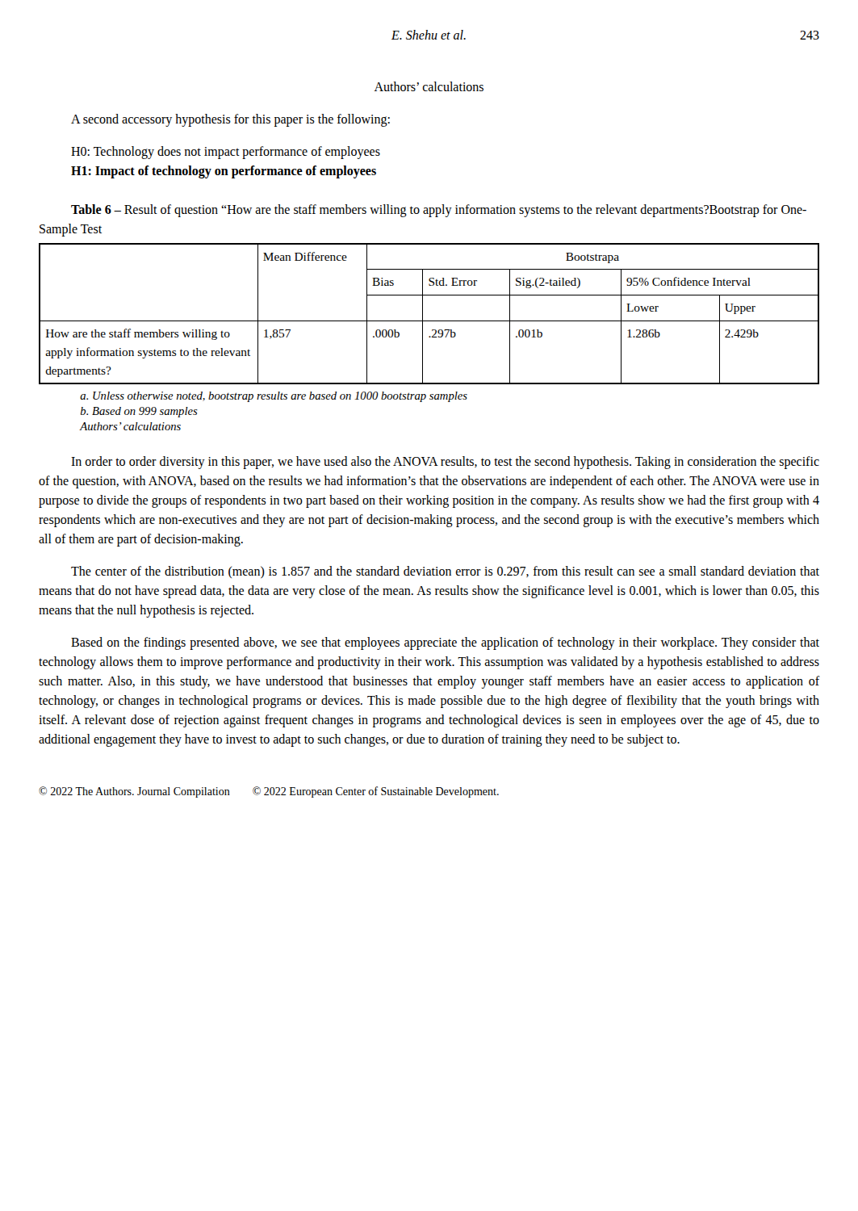E. Shehu et al. 243
Authors’ calculations
A second accessory hypothesis for this paper is the following:
H0: Technology does not impact performance of employees
H1: Impact of technology on performance of employees
Table 6 – Result of question “How are the staff members willing to apply information systems to the relevant departments?Bootstrap for One-Sample Test
| | Mean Difference | Bootstrapa |
| --- | --- | --- |
| Bias | Std. Error | Sig.(2-tailed) | 95% Confidence Interval |
| | | | Lower | Upper |
| How are the staff members willing to apply information systems to the relevant departments? | 1,857 | .000b | .297b | .001b | 1.286b | 2.429b |
a. Unless otherwise noted, bootstrap results are based on 1000 bootstrap samples
b. Based on 999 samples
Authors’ calculations
In order to order diversity in this paper, we have used also the ANOVA results, to test the second hypothesis. Taking in consideration the specific of the question, with ANOVA, based on the results we had information’s that the observations are independent of each other. The ANOVA were use in purpose to divide the groups of respondents in two part based on their working position in the company. As results show we had the first group with 4 respondents which are non-executives and they are not part of decision-making process, and the second group is with the executive’s members which all of them are part of decision-making.
The center of the distribution (mean) is 1.857 and the standard deviation error is 0.297, from this result can see a small standard deviation that means that do not have spread data, the data are very close of the mean. As results show the significance level is 0.001, which is lower than 0.05, this means that the null hypothesis is rejected.
Based on the findings presented above, we see that employees appreciate the application of technology in their workplace. They consider that technology allows them to improve performance and productivity in their work. This assumption was validated by a hypothesis established to address such matter. Also, in this study, we have understood that businesses that employ younger staff members have an easier access to application of technology, or changes in technological programs or devices. This is made possible due to the high degree of flexibility that the youth brings with itself. A relevant dose of rejection against frequent changes in programs and technological devices is seen in employees over the age of 45, due to additional engagement they have to invest to adapt to such changes, or due to duration of training they need to be subject to.
© 2022 The Authors. Journal Compilation © 2022 European Center of Sustainable Development.